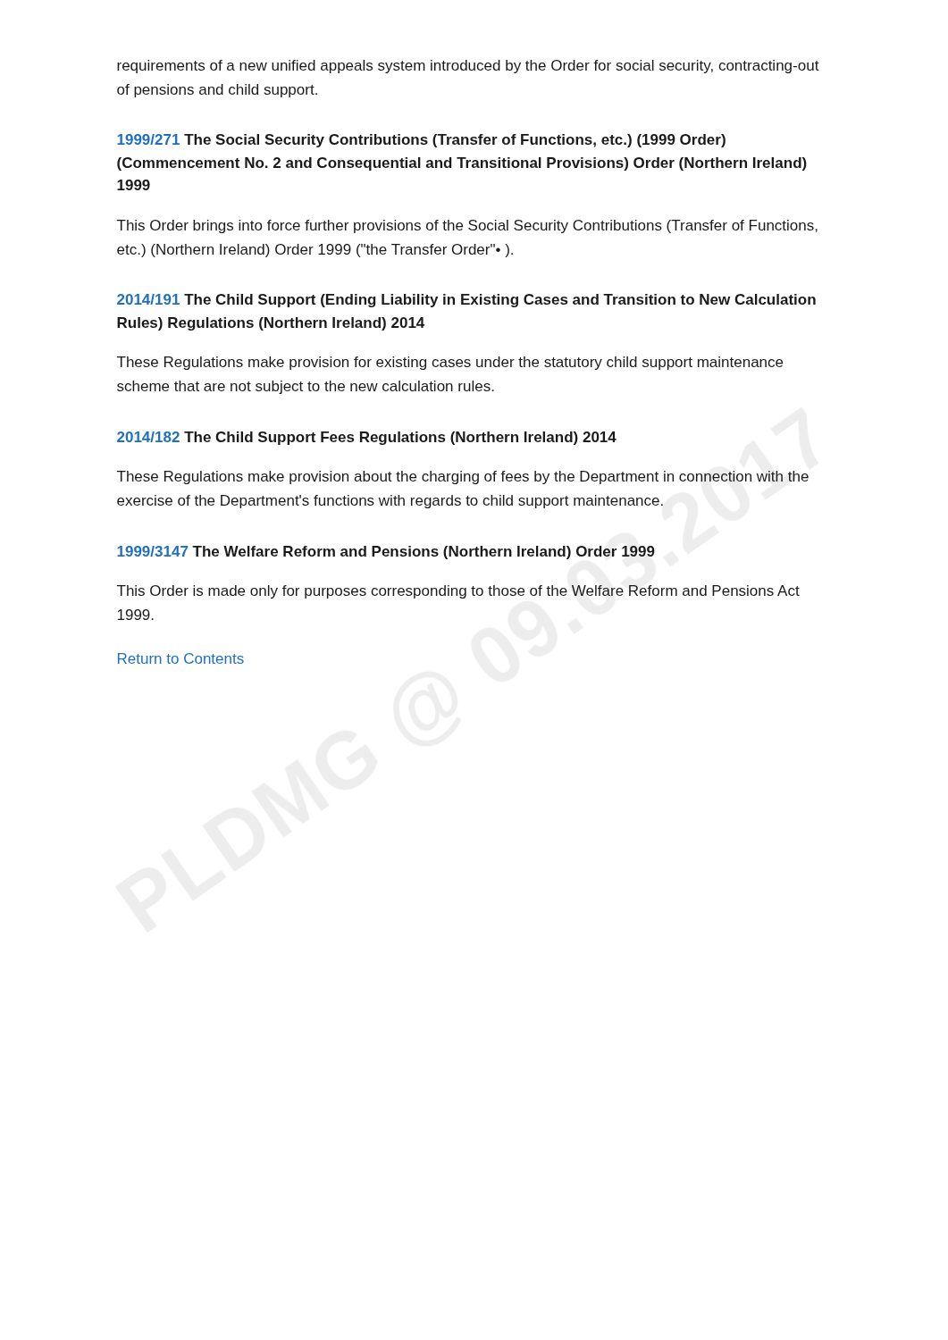PLDMG @ 09.03.2017
requirements of a new unified appeals system introduced by the Order for social security, contracting-out of pensions and child support.
1999/271 The Social Security Contributions (Transfer of Functions, etc.) (1999 Order) (Commencement No. 2 and Consequential and Transitional Provisions) Order (Northern Ireland) 1999
This Order brings into force further provisions of the Social Security Contributions (Transfer of Functions, etc.) (Northern Ireland) Order 1999 ("the Transfer Order"• ).
2014/191 The Child Support (Ending Liability in Existing Cases and Transition to New Calculation Rules) Regulations (Northern Ireland) 2014
These Regulations make provision for existing cases under the statutory child support maintenance scheme that are not subject to the new calculation rules.
2014/182 The Child Support Fees Regulations (Northern Ireland) 2014
These Regulations make provision about the charging of fees by the Department in connection with the exercise of the Department's functions with regards to child support maintenance.
1999/3147 The Welfare Reform and Pensions (Northern Ireland) Order 1999
This Order is made only for purposes corresponding to those of the Welfare Reform and Pensions Act 1999.
Return to Contents